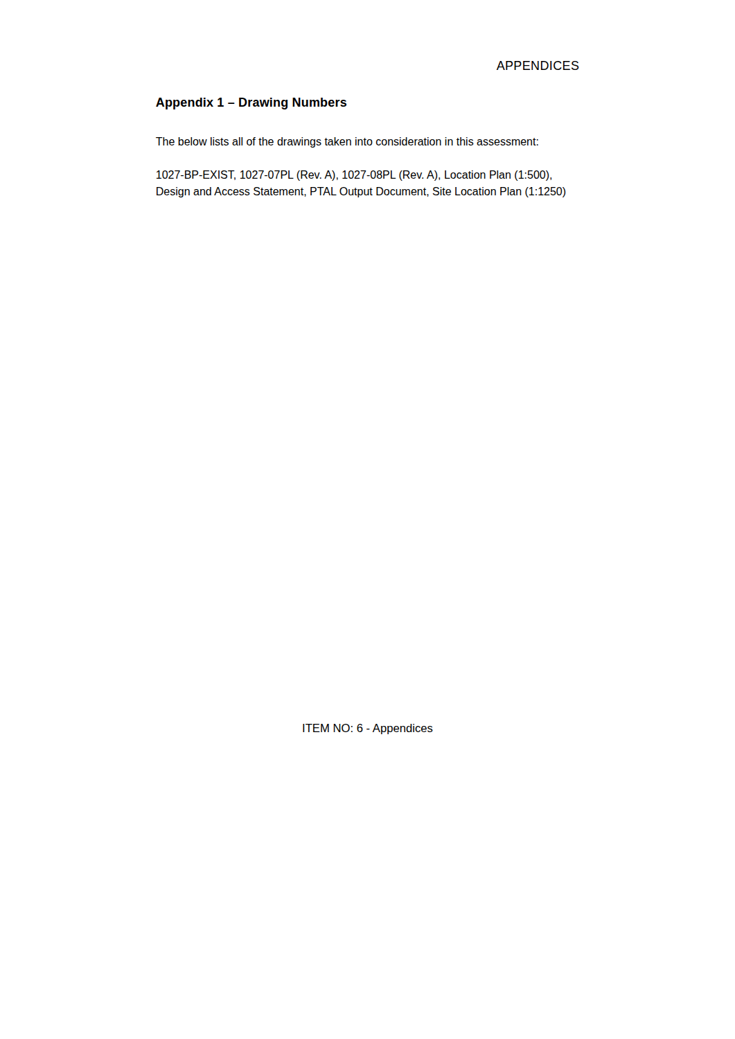APPENDICES
Appendix 1 – Drawing Numbers
The below lists all of the drawings taken into consideration in this assessment:
1027-BP-EXIST, 1027-07PL (Rev. A), 1027-08PL (Rev. A), Location Plan (1:500), Design and Access Statement, PTAL Output Document, Site Location Plan (1:1250)
ITEM NO: 6 - Appendices